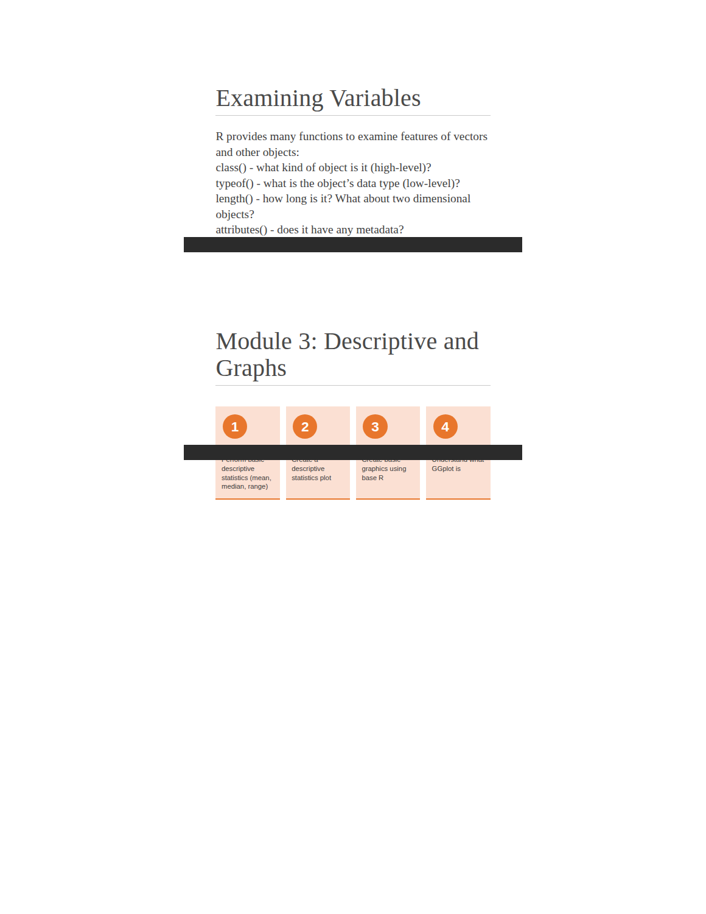Examining Variables
R provides many functions to examine features of vectors and other objects:
class() - what kind of object is it (high-level)?
typeof() - what is the object’s data type (low-level)?
length() - how long is it? What about two dimensional objects?
attributes() - does it have any metadata?
Module 3: Descriptive and Graphs
1
Perform basic descriptive statistics (mean, median, range)
2
Create a descriptive statistics plot
3
Create basic graphics using base R
4
Understand what GGplot is